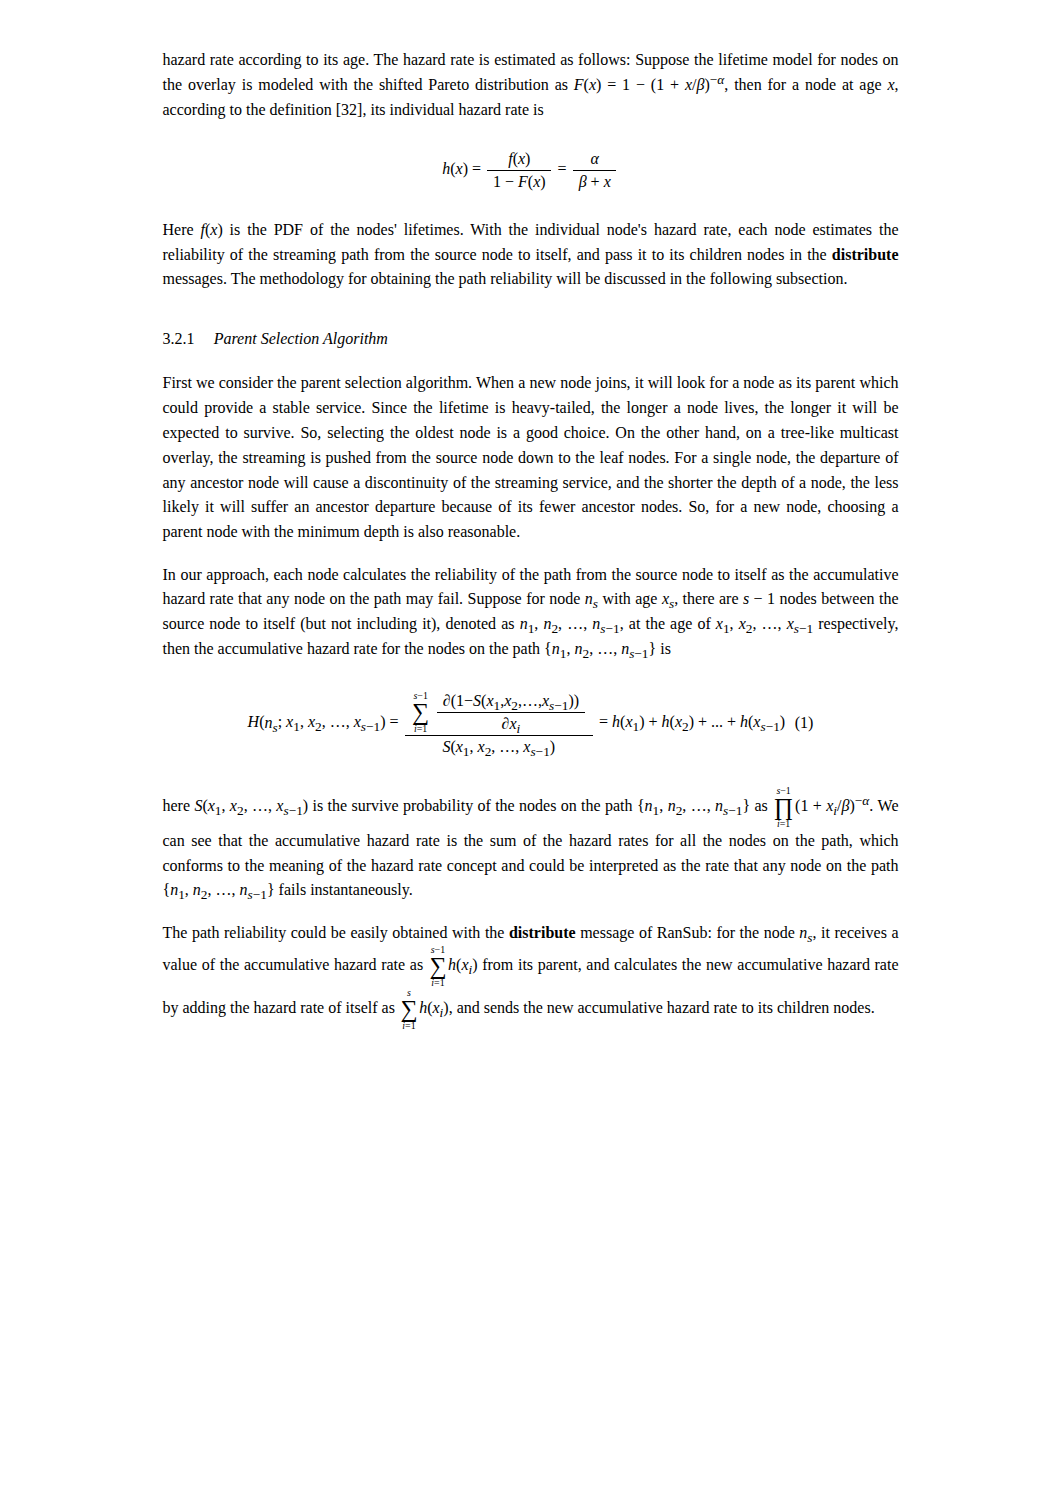hazard rate according to its age. The hazard rate is estimated as follows: Suppose the lifetime model for nodes on the overlay is modeled with the shifted Pareto distribution as F(x) = 1 − (1 + x/β)−α, then for a node at age x, according to the definition [32], its individual hazard rate is
h(x) = f(x) 1 − F(x) = αβ + x
Here f(x) is the PDF of the nodes' lifetimes. With the individual node's hazard rate, each node estimates the reliability of the streaming path from the source node to itself, and pass it to its children nodes in the distribute messages. The methodology for obtaining the path reliability will be discussed in the following subsection.
3.2.1 Parent Selection Algorithm
First we consider the parent selection algorithm. When a new node joins, it will look for a node as its parent which could provide a stable service. Since the lifetime is heavy-tailed, the longer a node lives, the longer it will be expected to survive. So, selecting the oldest node is a good choice. On the other hand, on a tree-like multicast overlay, the streaming is pushed from the source node down to the leaf nodes. For a single node, the departure of any ancestor node will cause a discontinuity of the streaming service, and the shorter the depth of a node, the less likely it will suffer an ancestor departure because of its fewer ancestor nodes. So, for a new node, choosing a parent node with the minimum depth is also reasonable.
In our approach, each node calculates the reliability of the path from the source node to itself as the accumulative hazard rate that any node on the path may fail. Suppose for node ns with age xs, there are s − 1 nodes between the source node to itself (but not including it), denoted as n1, n2, …, ns−1, at the age of x1, x2, …, xs−1 respectively, then the accumulative hazard rate for the nodes on the path {n1, n2, …, ns−1} is
H(ns; x1, x2, …, xs−1) = s−1∑i=1 ∂(1−S(x1,x2,…,xs−1))∂xi S(x1, x2, …, xs−1) = h(x1) + h(x2) + ... + h(xs−1) (1)
here S(x1, x2, …, xs−1) is the survive probability of the nodes on the path {n1, n2, …, ns−1} as s−1∏i=1(1 + xi/β)−α. We can see that the accumulative hazard rate is the sum of the hazard rates for all the nodes on the path, which conforms to the meaning of the hazard rate concept and could be interpreted as the rate that any node on the path {n1, n2, …, ns−1} fails instantaneously.
The path reliability could be easily obtained with the distribute message of RanSub: for the node ns, it receives a value of the accumulative hazard rate as s−1∑i=1 h(xi) from its parent, and calculates the new accumulative hazard rate by adding the hazard rate of itself as s∑i=1 h(xi), and sends the new accumulative hazard rate to its children nodes.